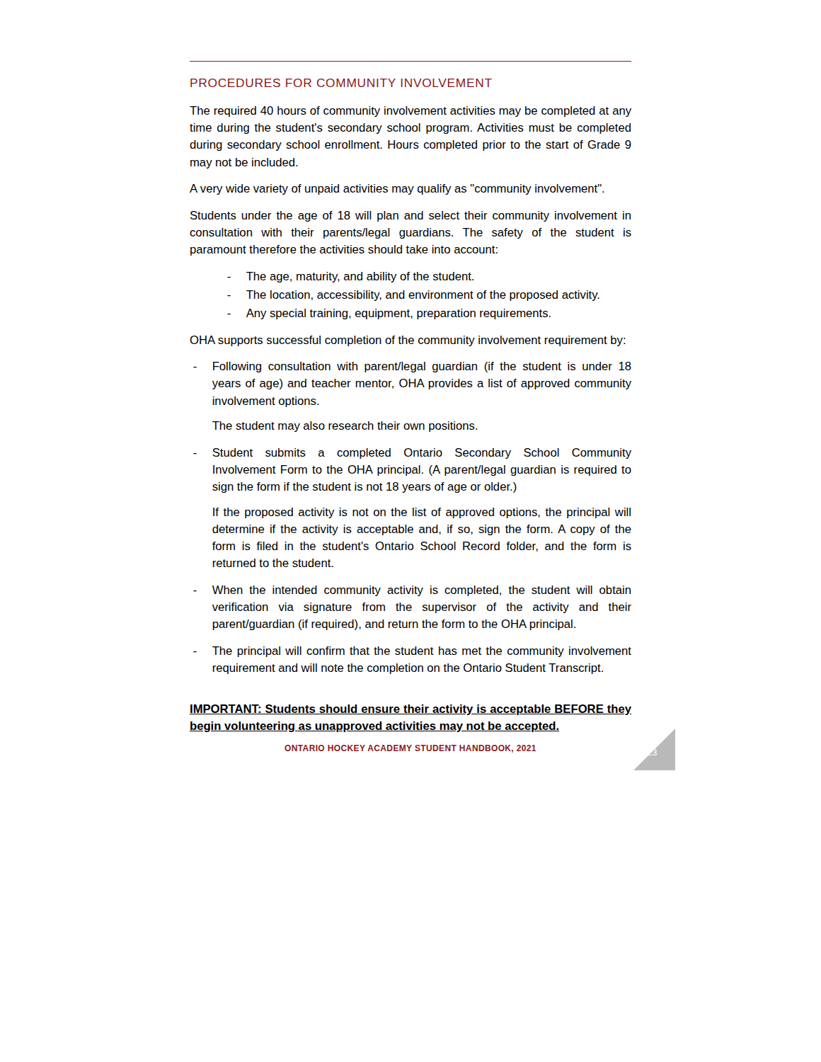Procedures for Community Involvement
The required 40 hours of community involvement activities may be completed at any time during the student's secondary school program. Activities must be completed during secondary school enrollment. Hours completed prior to the start of Grade 9 may not be included.
A very wide variety of unpaid activities may qualify as "community involvement".
Students under the age of 18 will plan and select their community involvement in consultation with their parents/legal guardians. The safety of the student is paramount therefore the activities should take into account:
The age, maturity, and ability of the student.
The location, accessibility, and environment of the proposed activity.
Any special training, equipment, preparation requirements.
OHA supports successful completion of the community involvement requirement by:
Following consultation with parent/legal guardian (if the student is under 18 years of age) and teacher mentor, OHA provides a list of approved community involvement options.
The student may also research their own positions.
Student submits a completed Ontario Secondary School Community Involvement Form to the OHA principal. (A parent/legal guardian is required to sign the form if the student is not 18 years of age or older.)
If the proposed activity is not on the list of approved options, the principal will determine if the activity is acceptable and, if so, sign the form. A copy of the form is filed in the student's Ontario School Record folder, and the form is returned to the student.
When the intended community activity is completed, the student will obtain verification via signature from the supervisor of the activity and their parent/guardian (if required), and return the form to the OHA principal.
The principal will confirm that the student has met the community involvement requirement and will note the completion on the Ontario Student Transcript.
IMPORTANT: Students should ensure their activity is acceptable BEFORE they begin volunteering as unapproved activities may not be accepted.
ONTARIO HOCKEY ACADEMY STUDENT HANDBOOK, 2021
23